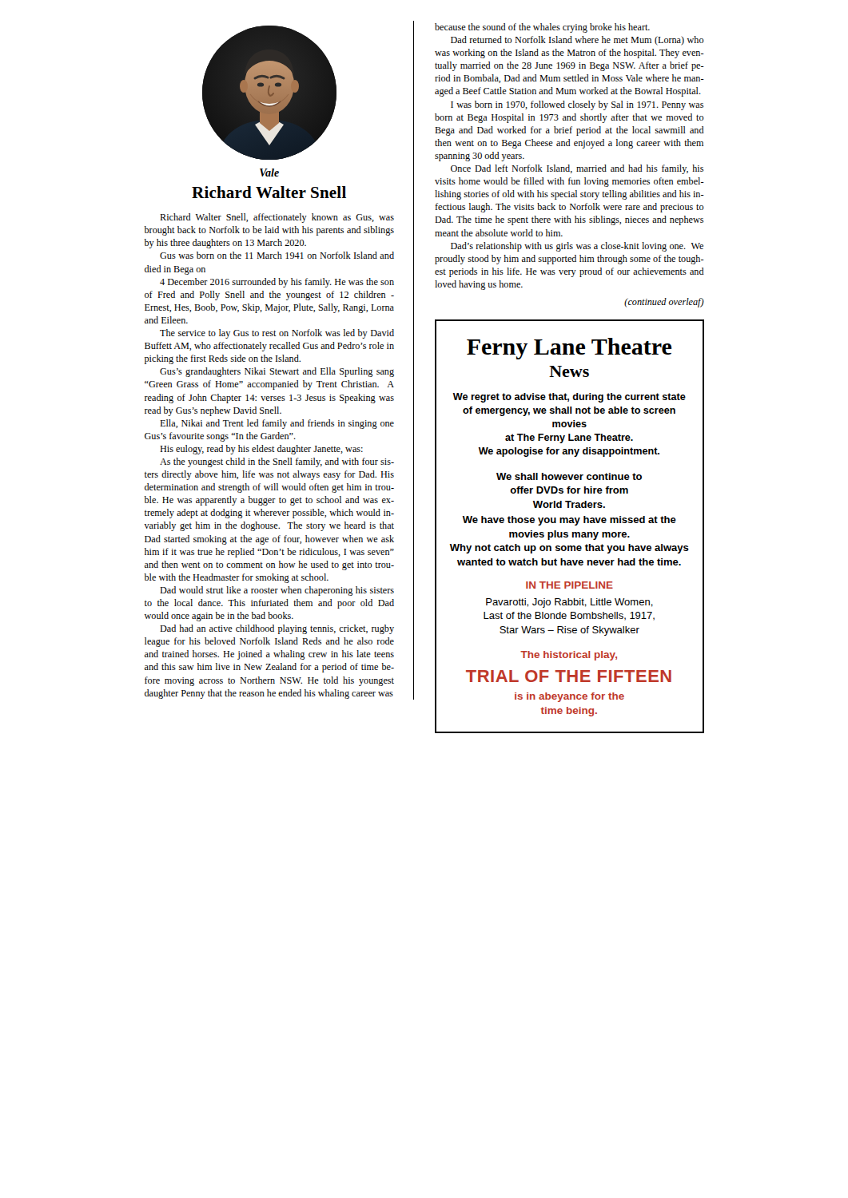Vale
Richard Walter Snell
Richard Walter Snell, affectionately known as Gus, was brought back to Norfolk to be laid with his parents and siblings by his three daughters on 13 March 2020.
Gus was born on the 11 March 1941 on Norfolk Island and died in Bega on
4 December 2016 surrounded by his family. He was the son of Fred and Polly Snell and the youngest of 12 children - Ernest, Hes, Boob, Pow, Skip, Major, Plute, Sally, Rangi, Lorna and Eileen.
The service to lay Gus to rest on Norfolk was led by David Buffett AM, who affectionately recalled Gus and Pedro’s role in picking the first Reds side on the Island.
Gus’s grandaughters Nikai Stewart and Ella Spurling sang “Green Grass of Home” accompanied by Trent Christian. A reading of John Chapter 14: verses 1-3 Jesus is Speaking was read by Gus’s nephew David Snell.
Ella, Nikai and Trent led family and friends in singing one Gus’s favourite songs “In the Garden”.
His eulogy, read by his eldest daughter Janette, was:
As the youngest child in the Snell family, and with four sisters directly above him, life was not always easy for Dad. His determination and strength of will would often get him in trouble. He was apparently a bugger to get to school and was extremely adept at dodging it wherever possible, which would invariably get him in the doghouse. The story we heard is that Dad started smoking at the age of four, however when we ask him if it was true he replied “Don’t be ridiculous, I was seven” and then went on to comment on how he used to get into trouble with the Headmaster for smoking at school.
Dad would strut like a rooster when chaperoning his sisters to the local dance. This infuriated them and poor old Dad would once again be in the bad books.
Dad had an active childhood playing tennis, cricket, rugby league for his beloved Norfolk Island Reds and he also rode and trained horses. He joined a whaling crew in his late teens and this saw him live in New Zealand for a period of time before moving across to Northern NSW. He told his youngest daughter Penny that the reason he ended his whaling career was
because the sound of the whales crying broke his heart.
Dad returned to Norfolk Island where he met Mum (Lorna) who was working on the Island as the Matron of the hospital. They eventually married on the 28 June 1969 in Bega NSW. After a brief period in Bombala, Dad and Mum settled in Moss Vale where he managed a Beef Cattle Station and Mum worked at the Bowral Hospital.
I was born in 1970, followed closely by Sal in 1971. Penny was born at Bega Hospital in 1973 and shortly after that we moved to Bega and Dad worked for a brief period at the local sawmill and then went on to Bega Cheese and enjoyed a long career with them spanning 30 odd years.
Once Dad left Norfolk Island, married and had his family, his visits home would be filled with fun loving memories often embellishing stories of old with his special story telling abilities and his infectious laugh. The visits back to Norfolk were rare and precious to Dad. The time he spent there with his siblings, nieces and nephews meant the absolute world to him.
Dad’s relationship with us girls was a close-knit loving one. We proudly stood by him and supported him through some of the toughest periods in his life. He was very proud of our achievements and loved having us home.
(continued overleaf)
Ferny Lane Theatre
News
We regret to advise that, during the current state of emergency, we shall not be able to screen movies
at The Ferny Lane Theatre.
We apologise for any disappointment.
We shall however continue to
offer DVDs for hire from
World Traders.
We have those you may have missed at the movies plus many more.
Why not catch up on some that you have always wanted to watch but have never had the time.
IN THE PIPELINE
Pavarotti, Jojo Rabbit, Little Women,
Last of the Blonde Bombshells, 1917,
Star Wars – Rise of Skywalker
The historical play,
TRIAL OF THE FIFTEEN
is in abeyance for the
time being.